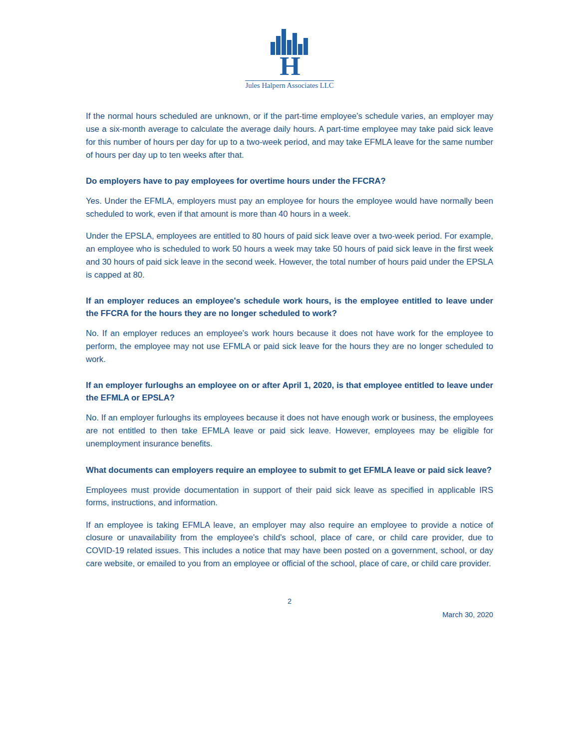H
Jules Halpern Associates LLC
If the normal hours scheduled are unknown, or if the part-time employee's schedule varies, an employer may use a six-month average to calculate the average daily hours. A part-time employee may take paid sick leave for this number of hours per day for up to a two-week period, and may take EFMLA leave for the same number of hours per day up to ten weeks after that.
Do employers have to pay employees for overtime hours under the FFCRA?
Yes. Under the EFMLA, employers must pay an employee for hours the employee would have normally been scheduled to work, even if that amount is more than 40 hours in a week.
Under the EPSLA, employees are entitled to 80 hours of paid sick leave over a two-week period. For example, an employee who is scheduled to work 50 hours a week may take 50 hours of paid sick leave in the first week and 30 hours of paid sick leave in the second week. However, the total number of hours paid under the EPSLA is capped at 80.
If an employer reduces an employee's schedule work hours, is the employee entitled to leave under the FFCRA for the hours they are no longer scheduled to work?
No. If an employer reduces an employee's work hours because it does not have work for the employee to perform, the employee may not use EFMLA or paid sick leave for the hours they are no longer scheduled to work.
If an employer furloughs an employee on or after April 1, 2020, is that employee entitled to leave under the EFMLA or EPSLA?
No. If an employer furloughs its employees because it does not have enough work or business, the employees are not entitled to then take EFMLA leave or paid sick leave. However, employees may be eligible for unemployment insurance benefits.
What documents can employers require an employee to submit to get EFMLA leave or paid sick leave?
Employees must provide documentation in support of their paid sick leave as specified in applicable IRS forms, instructions, and information.
If an employee is taking EFMLA leave, an employer may also require an employee to provide a notice of closure or unavailability from the employee's child's school, place of care, or child care provider, due to COVID-19 related issues. This includes a notice that may have been posted on a government, school, or day care website, or emailed to you from an employee or official of the school, place of care, or child care provider.
2
March 30, 2020